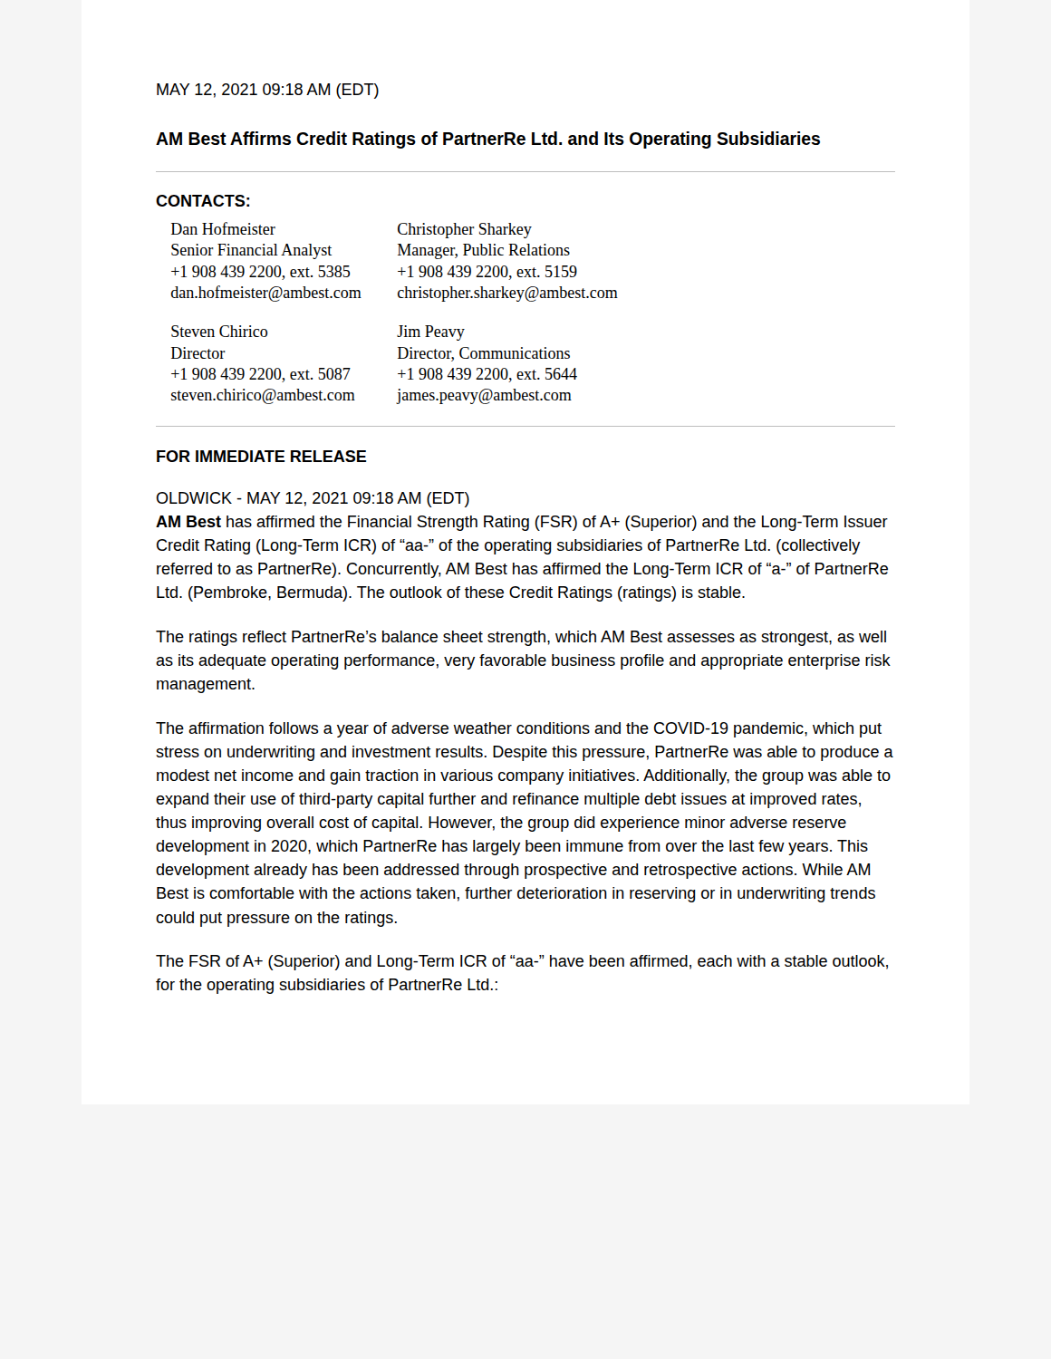MAY 12, 2021 09:18 AM (EDT)
AM Best Affirms Credit Ratings of PartnerRe Ltd. and Its Operating Subsidiaries
CONTACTS:
| Dan Hofmeister | Christopher Sharkey |
| Senior Financial Analyst | Manager, Public Relations |
| +1 908 439 2200, ext. 5385 | +1 908 439 2200, ext. 5159 |
| dan.hofmeister@ambest.com | christopher.sharkey@ambest.com |
| Steven Chirico | Jim Peavy |
| Director | Director, Communications |
| +1 908 439 2200, ext. 5087 | +1 908 439 2200, ext. 5644 |
| steven.chirico@ambest.com | james.peavy@ambest.com |
FOR IMMEDIATE RELEASE
OLDWICK - MAY 12, 2021 09:18 AM (EDT)
AM Best has affirmed the Financial Strength Rating (FSR) of A+ (Superior) and the Long-Term Issuer Credit Rating (Long-Term ICR) of “aa-” of the operating subsidiaries of PartnerRe Ltd. (collectively referred to as PartnerRe). Concurrently, AM Best has affirmed the Long-Term ICR of “a-” of PartnerRe Ltd. (Pembroke, Bermuda). The outlook of these Credit Ratings (ratings) is stable.
The ratings reflect PartnerRe’s balance sheet strength, which AM Best assesses as strongest, as well as its adequate operating performance, very favorable business profile and appropriate enterprise risk management.
The affirmation follows a year of adverse weather conditions and the COVID-19 pandemic, which put stress on underwriting and investment results. Despite this pressure, PartnerRe was able to produce a modest net income and gain traction in various company initiatives. Additionally, the group was able to expand their use of third-party capital further and refinance multiple debt issues at improved rates, thus improving overall cost of capital. However, the group did experience minor adverse reserve development in 2020, which PartnerRe has largely been immune from over the last few years. This development already has been addressed through prospective and retrospective actions. While AM Best is comfortable with the actions taken, further deterioration in reserving or in underwriting trends could put pressure on the ratings.
The FSR of A+ (Superior) and Long-Term ICR of “aa-” have been affirmed, each with a stable outlook, for the operating subsidiaries of PartnerRe Ltd.: